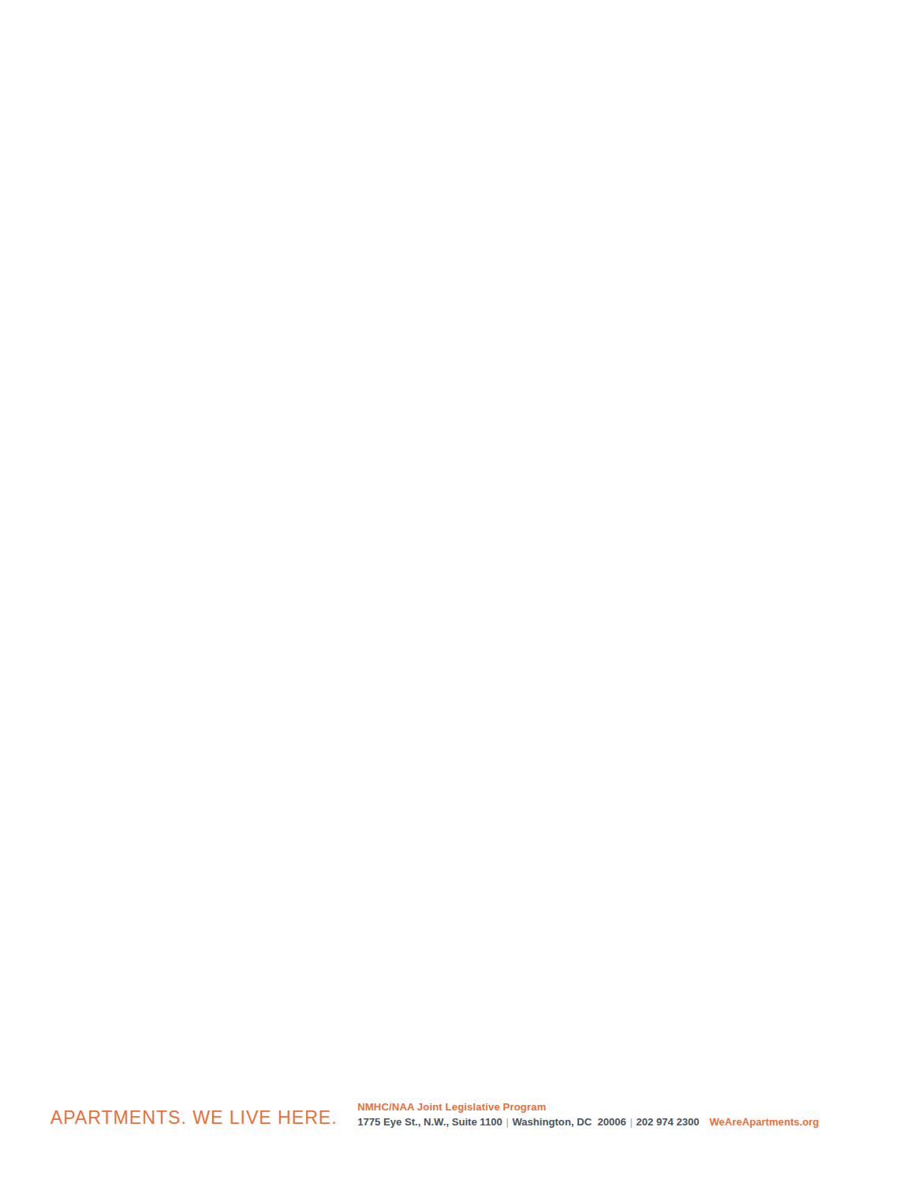APARTMENTS. WE LIVE HERE.
NMHC/NAA Joint Legislative Program
1775 Eye St., N.W., Suite 1100|Washington, DC 20006|202 974 2300 WeAreApartments.org